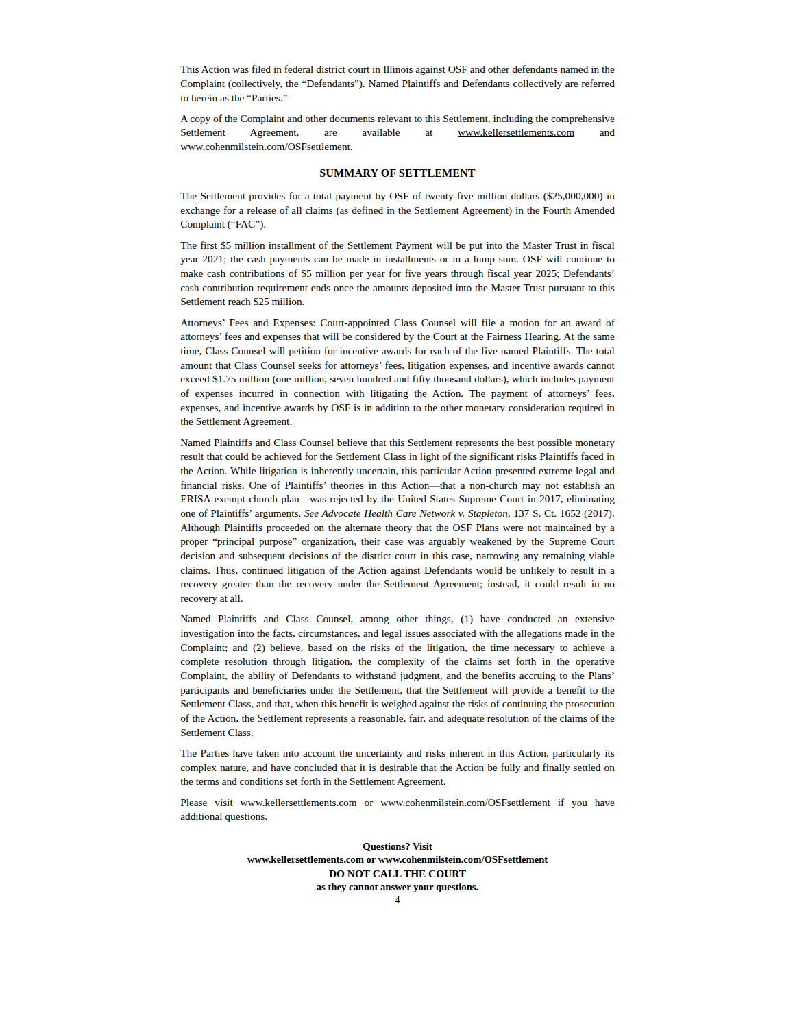This Action was filed in federal district court in Illinois against OSF and other defendants named in the Complaint (collectively, the “Defendants”). Named Plaintiffs and Defendants collectively are referred to herein as the “Parties.”
A copy of the Complaint and other documents relevant to this Settlement, including the comprehensive Settlement Agreement, are available at www.kellersettlements.com and www.cohenmilstein.com/OSFsettlement.
SUMMARY OF SETTLEMENT
The Settlement provides for a total payment by OSF of twenty-five million dollars ($25,000,000) in exchange for a release of all claims (as defined in the Settlement Agreement) in the Fourth Amended Complaint (“FAC”).
The first $5 million installment of the Settlement Payment will be put into the Master Trust in fiscal year 2021; the cash payments can be made in installments or in a lump sum. OSF will continue to make cash contributions of $5 million per year for five years through fiscal year 2025; Defendants’ cash contribution requirement ends once the amounts deposited into the Master Trust pursuant to this Settlement reach $25 million.
Attorneys’ Fees and Expenses: Court-appointed Class Counsel will file a motion for an award of attorneys’ fees and expenses that will be considered by the Court at the Fairness Hearing. At the same time, Class Counsel will petition for incentive awards for each of the five named Plaintiffs. The total amount that Class Counsel seeks for attorneys’ fees, litigation expenses, and incentive awards cannot exceed $1.75 million (one million, seven hundred and fifty thousand dollars), which includes payment of expenses incurred in connection with litigating the Action. The payment of attorneys’ fees, expenses, and incentive awards by OSF is in addition to the other monetary consideration required in the Settlement Agreement.
Named Plaintiffs and Class Counsel believe that this Settlement represents the best possible monetary result that could be achieved for the Settlement Class in light of the significant risks Plaintiffs faced in the Action. While litigation is inherently uncertain, this particular Action presented extreme legal and financial risks. One of Plaintiffs’ theories in this Action—that a non-church may not establish an ERISA-exempt church plan—was rejected by the United States Supreme Court in 2017, eliminating one of Plaintiffs’ arguments. See Advocate Health Care Network v. Stapleton, 137 S. Ct. 1652 (2017). Although Plaintiffs proceeded on the alternate theory that the OSF Plans were not maintained by a proper “principal purpose” organization, their case was arguably weakened by the Supreme Court decision and subsequent decisions of the district court in this case, narrowing any remaining viable claims. Thus, continued litigation of the Action against Defendants would be unlikely to result in a recovery greater than the recovery under the Settlement Agreement; instead, it could result in no recovery at all.
Named Plaintiffs and Class Counsel, among other things, (1) have conducted an extensive investigation into the facts, circumstances, and legal issues associated with the allegations made in the Complaint; and (2) believe, based on the risks of the litigation, the time necessary to achieve a complete resolution through litigation, the complexity of the claims set forth in the operative Complaint, the ability of Defendants to withstand judgment, and the benefits accruing to the Plans’ participants and beneficiaries under the Settlement, that the Settlement will provide a benefit to the Settlement Class, and that, when this benefit is weighed against the risks of continuing the prosecution of the Action, the Settlement represents a reasonable, fair, and adequate resolution of the claims of the Settlement Class.
The Parties have taken into account the uncertainty and risks inherent in this Action, particularly its complex nature, and have concluded that it is desirable that the Action be fully and finally settled on the terms and conditions set forth in the Settlement Agreement.
Please visit www.kellersettlements.com or www.cohenmilstein.com/OSFsettlement if you have additional questions.
Questions? Visit
www.kellersettlements.com or www.cohenmilstein.com/OSFsettlement
DO NOT CALL THE COURT
as they cannot answer your questions.
4